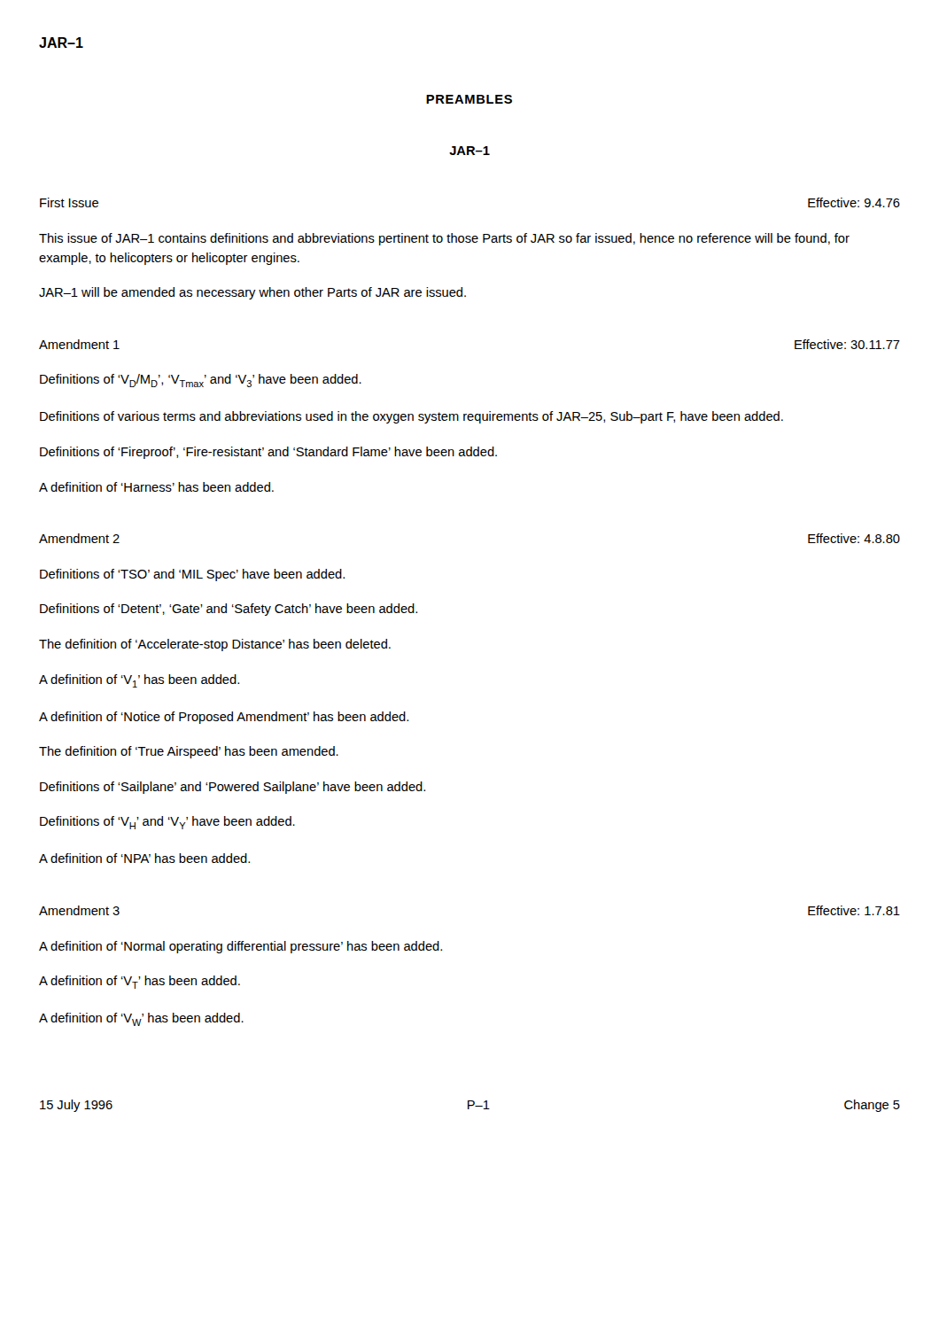JAR–1
PREAMBLES
JAR–1
First Issue Effective: 9.4.76
This issue of JAR–1 contains definitions and abbreviations pertinent to those Parts of JAR so far issued, hence no reference will be found, for example, to helicopters or helicopter engines.
JAR–1 will be amended as necessary when other Parts of JAR are issued.
Amendment 1 Effective: 30.11.77
Definitions of ‘VD/MD’, ‘VTmax’ and ‘V3’ have been added.
Definitions of various terms and abbreviations used in the oxygen system requirements of JAR–25, Sub–part F, have been added.
Definitions of ‘Fireproof’, ‘Fire-resistant’ and ‘Standard Flame’ have been added.
A definition of ‘Harness’ has been added.
Amendment 2 Effective: 4.8.80
Definitions of ‘TSO’ and ‘MIL Spec’ have been added.
Definitions of ‘Detent’, ‘Gate’ and ‘Safety Catch’ have been added.
The definition of ‘Accelerate-stop Distance’ has been deleted.
A definition of ‘V1’ has been added.
A definition of ‘Notice of Proposed Amendment’ has been added.
The definition of ‘True Airspeed’ has been amended.
Definitions of ‘Sailplane’ and ‘Powered Sailplane’ have been added.
Definitions of ‘VH’ and ‘VY’ have been added.
A definition of ‘NPA’ has been added.
Amendment 3 Effective: 1.7.81
A definition of ‘Normal operating differential pressure’ has been added.
A definition of ‘VT’ has been added.
A definition of ‘VW’ has been added.
15 July 1996 P–1 Change 5